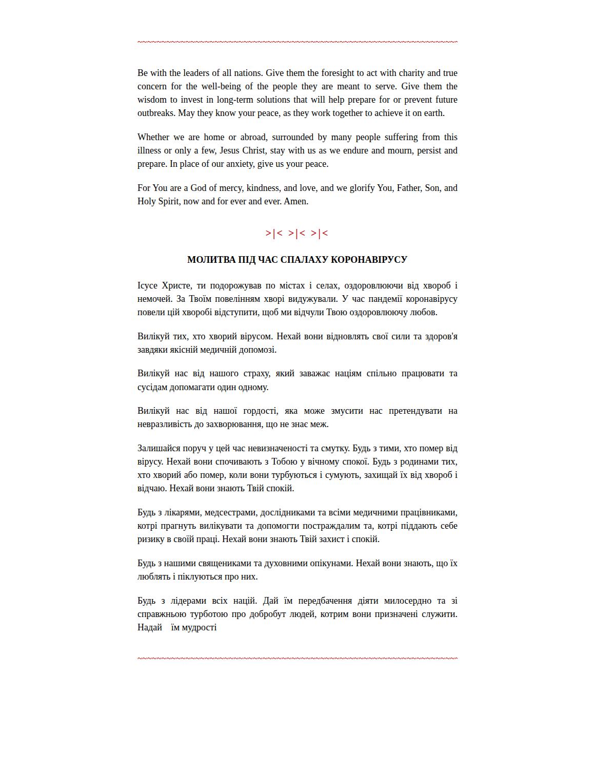~~~~~~~~~~~~~~~~~~~~~~~~~~~~~~~~~~~~~~~~~~~~~~~~~~~~~~~~~~~~~~~~~~~~~~~~
Be with the leaders of all nations. Give them the foresight to act with charity and true concern for the well-being of the people they are meant to serve. Give them the wisdom to invest in long-term solutions that will help prepare for or prevent future outbreaks. May they know your peace, as they work together to achieve it on earth.
Whether we are home or abroad, surrounded by many people suffering from this illness or only a few, Jesus Christ, stay with us as we endure and mourn, persist and prepare. In place of our anxiety, give us your peace.
For You are a God of mercy, kindness, and love, and we glorify You, Father, Son, and Holy Spirit, now and for ever and ever. Amen.
>|< >|< >|<
МОЛИТВА ПІД ЧАС СПАЛАХУ КОРОНАВІРУСУ
Ісусе Христе, ти подорожував по містах і селах, оздоровлюючи від хвороб і немочей. За Твоїм повелінням хворі видужували. У час пандемії коронавірусу повели цій хворобі відступити, щоб ми відчули Твою оздоровлюючу любов.
Вилікуй тих, хто хворий вірусом. Нехай вони відновлять свої сили та здоров'я завдяки якісній медичній допомозі.
Вилікуй нас від нашого страху, який заважає націям спільно працювати та сусідам допомагати один одному.
Вилікуй нас від нашої гордості, яка може змусити нас претендувати на невразливість до захворювання, що не знає меж.
Залишайся поруч у цей час невизначеності та смутку. Будь з тими, хто помер від вірусу. Нехай вони спочивають з Тобою у вічному спокої. Будь з родинами тих, хто хворий або помер, коли вони турбуються і сумують, захищай їх від хвороб і відчаю. Нехай вони знають Твій спокій.
Будь з лікарями, медсестрами, дослідниками та всіми медичними працівниками, котрі прагнуть вилікувати та допомогти постраждалим та, котрі піддають себе ризику в своїй праці. Нехай вони знають Твій захист і спокій.
Будь з нашими священиками та духовними опікунами. Нехай вони знають, що їх люблять і піклуються про них.
Будь з лідерами всіх націй. Дай їм передбачення діяти милосердно та зі справжньою турботою про добробут людей, котрим вони призначені служити. Надай їм мудрості
~~~~~~~~~~~~~~~~~~~~~~~~~~~~~~~~~~~~~~~~~~~~~~~~~~~~~~~~~~~~~~~~~~~~~~~~